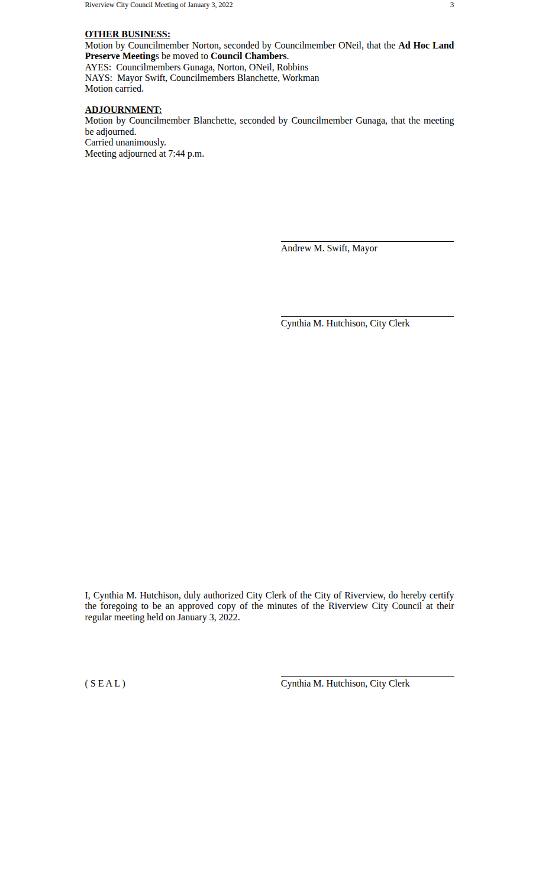Riverview City Council Meeting of January 3, 2022 3
OTHER BUSINESS:
Motion by Councilmember Norton, seconded by Councilmember ONeil, that the Ad Hoc Land Preserve Meetings be moved to Council Chambers.
AYES: Councilmembers Gunaga, Norton, ONeil, Robbins
NAYS: Mayor Swift, Councilmembers Blanchette, Workman
Motion carried.
ADJOURNMENT:
Motion by Councilmember Blanchette, seconded by Councilmember Gunaga, that the meeting be adjourned.
Carried unanimously.
Meeting adjourned at 7:44 p.m.
Andrew M. Swift, Mayor
Cynthia M. Hutchison, City Clerk
I, Cynthia M. Hutchison, duly authorized City Clerk of the City of Riverview, do hereby certify the foregoing to be an approved copy of the minutes of the Riverview City Council at their regular meeting held on January 3, 2022.
( S E A L )
Cynthia M. Hutchison, City Clerk